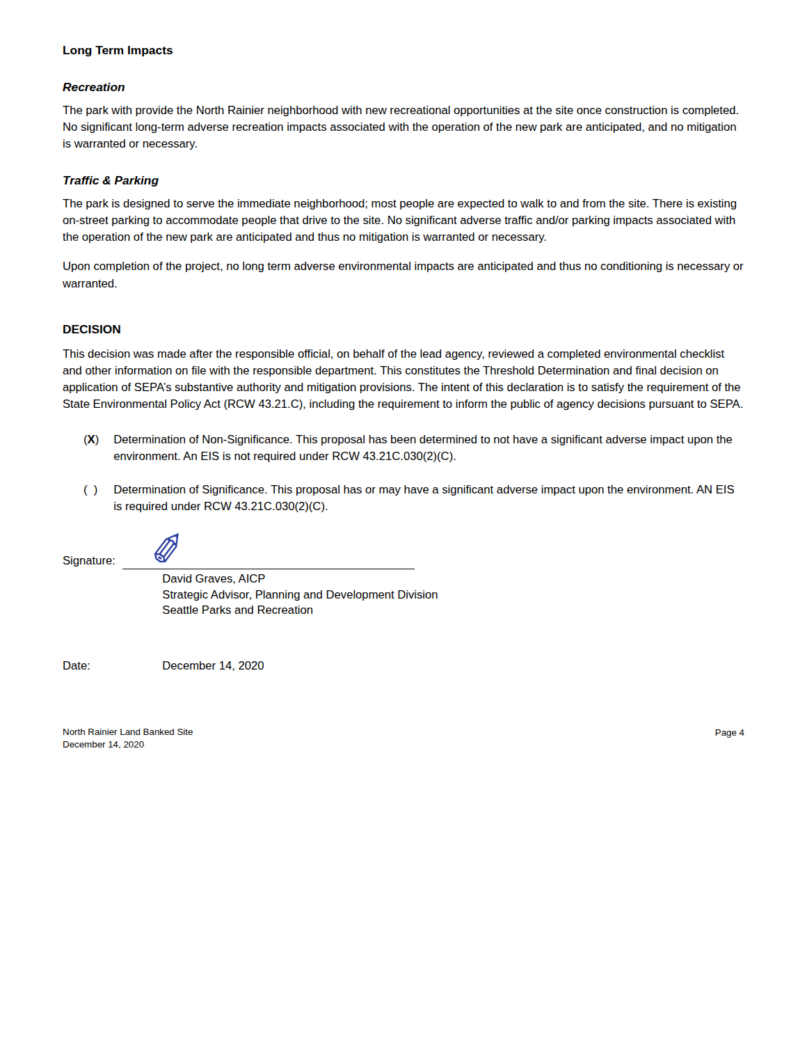Long Term Impacts
Recreation
The park with provide the North Rainier neighborhood with new recreational opportunities at the site once construction is completed. No significant long-term adverse recreation impacts associated with the operation of the new park are anticipated, and no mitigation is warranted or necessary.
Traffic & Parking
The park is designed to serve the immediate neighborhood; most people are expected to walk to and from the site. There is existing on-street parking to accommodate people that drive to the site. No significant adverse traffic and/or parking impacts associated with the operation of the new park are anticipated and thus no mitigation is warranted or necessary.
Upon completion of the project, no long term adverse environmental impacts are anticipated and thus no conditioning is necessary or warranted.
DECISION
This decision was made after the responsible official, on behalf of the lead agency, reviewed a completed environmental checklist and other information on file with the responsible department. This constitutes the Threshold Determination and final decision on application of SEPA’s substantive authority and mitigation provisions. The intent of this declaration is to satisfy the requirement of the State Environmental Policy Act (RCW 43.21.C), including the requirement to inform the public of agency decisions pursuant to SEPA.
(X) Determination of Non-Significance. This proposal has been determined to not have a significant adverse impact upon the environment. An EIS is not required under RCW 43.21C.030(2)(C).
( ) Determination of Significance. This proposal has or may have a significant adverse impact upon the environment. AN EIS is required under RCW 43.21C.030(2)(C).
Signature: ✐
David Graves, AICP
Strategic Advisor, Planning and Development Division
Seattle Parks and Recreation
Date: December 14, 2020
North Rainier Land Banked Site
December 14, 2020
Page 4